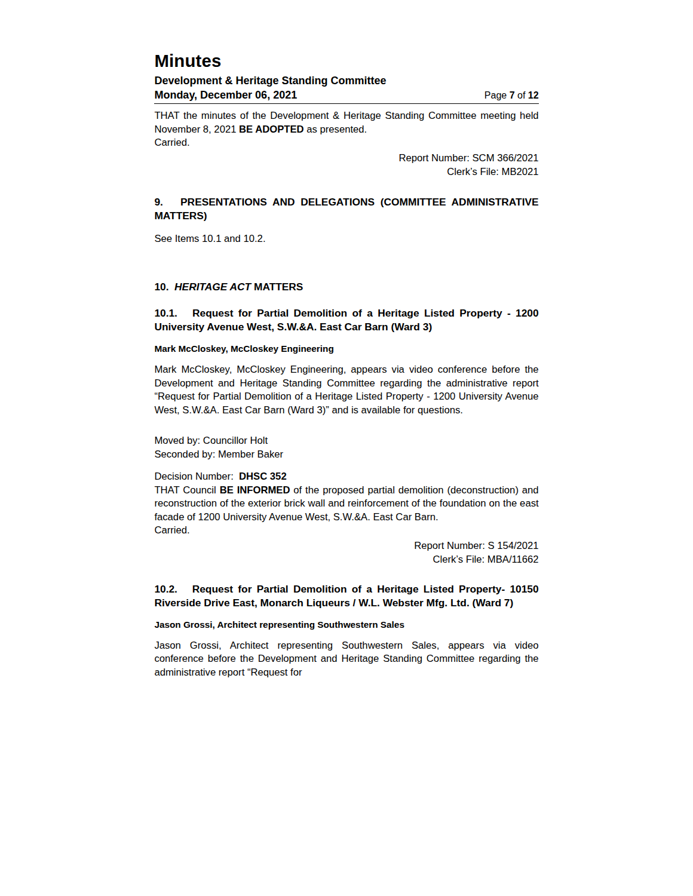Minutes
Development & Heritage Standing Committee
Monday, December 06, 2021 Page 7 of 12
THAT the minutes of the Development & Heritage Standing Committee meeting held November 8, 2021 BE ADOPTED as presented.
Carried.
Report Number: SCM 366/2021
Clerk’s File: MB2021
9. PRESENTATIONS AND DELEGATIONS (COMMITTEE ADMINISTRATIVE MATTERS)
See Items 10.1 and 10.2.
10. HERITAGE ACT MATTERS
10.1. Request for Partial Demolition of a Heritage Listed Property - 1200 University Avenue West, S.W.&A. East Car Barn (Ward 3)
Mark McCloskey, McCloskey Engineering
Mark McCloskey, McCloskey Engineering, appears via video conference before the Development and Heritage Standing Committee regarding the administrative report “Request for Partial Demolition of a Heritage Listed Property - 1200 University Avenue West, S.W.&A. East Car Barn (Ward 3)” and is available for questions.
Moved by: Councillor Holt
Seconded by: Member Baker
Decision Number: DHSC 352
THAT Council BE INFORMED of the proposed partial demolition (deconstruction) and reconstruction of the exterior brick wall and reinforcement of the foundation on the east facade of 1200 University Avenue West, S.W.&A. East Car Barn.
Carried.
Report Number: S 154/2021
Clerk’s File: MBA/11662
10.2. Request for Partial Demolition of a Heritage Listed Property- 10150 Riverside Drive East, Monarch Liqueurs / W.L. Webster Mfg. Ltd. (Ward 7)
Jason Grossi, Architect representing Southwestern Sales
Jason Grossi, Architect representing Southwestern Sales, appears via video conference before the Development and Heritage Standing Committee regarding the administrative report “Request for